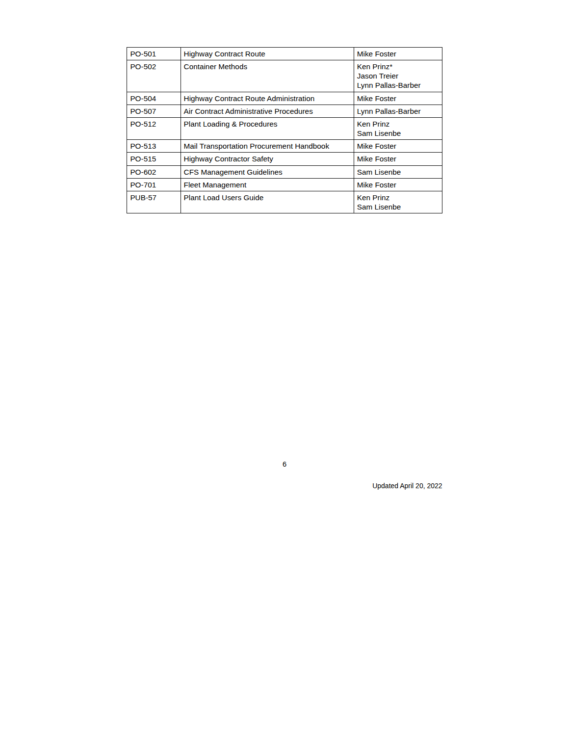| PO-501 | Highway Contract Route | Mike Foster |
| PO-502 | Container Methods | Ken Prinz* Jason Treier Lynn Pallas-Barber |
| PO-504 | Highway Contract Route Administration | Mike Foster |
| PO-507 | Air Contract Administrative Procedures | Lynn Pallas-Barber |
| PO-512 | Plant Loading & Procedures | Ken Prinz Sam Lisenbe |
| PO-513 | Mail Transportation Procurement Handbook | Mike Foster |
| PO-515 | Highway Contractor Safety | Mike Foster |
| PO-602 | CFS Management Guidelines | Sam Lisenbe |
| PO-701 | Fleet Management | Mike Foster |
| PUB-57 | Plant Load Users Guide | Ken Prinz Sam Lisenbe |
6
Updated April 20, 2022